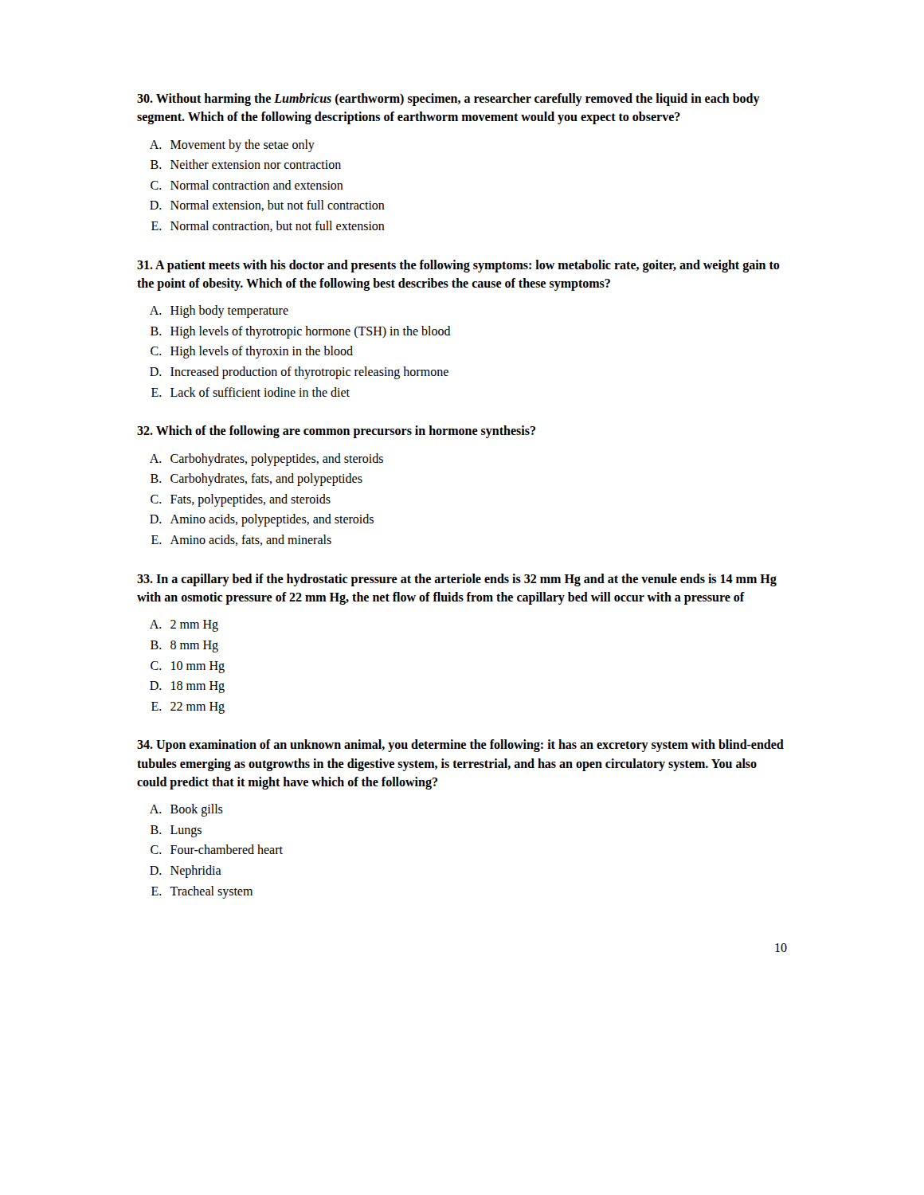30. Without harming the Lumbricus (earthworm) specimen, a researcher carefully removed the liquid in each body segment. Which of the following descriptions of earthworm movement would you expect to observe?
Movement by the setae only
Neither extension nor contraction
Normal contraction and extension
Normal extension, but not full contraction
Normal contraction, but not full extension
31. A patient meets with his doctor and presents the following symptoms: low metabolic rate, goiter, and weight gain to the point of obesity. Which of the following best describes the cause of these symptoms?
High body temperature
High levels of thyrotropic hormone (TSH) in the blood
High levels of thyroxin in the blood
Increased production of thyrotropic releasing hormone
Lack of sufficient iodine in the diet
32. Which of the following are common precursors in hormone synthesis?
Carbohydrates, polypeptides, and steroids
Carbohydrates, fats, and polypeptides
Fats, polypeptides, and steroids
Amino acids, polypeptides, and steroids
Amino acids, fats, and minerals
33. In a capillary bed if the hydrostatic pressure at the arteriole ends is 32 mm Hg and at the venule ends is 14 mm Hg with an osmotic pressure of 22 mm Hg, the net flow of fluids from the capillary bed will occur with a pressure of
2 mm Hg
8 mm Hg
10 mm Hg
18 mm Hg
22 mm Hg
34. Upon examination of an unknown animal, you determine the following: it has an excretory system with blind-ended tubules emerging as outgrowths in the digestive system, is terrestrial, and has an open circulatory system. You also could predict that it might have which of the following?
Book gills
Lungs
Four-chambered heart
Nephridia
Tracheal system
10